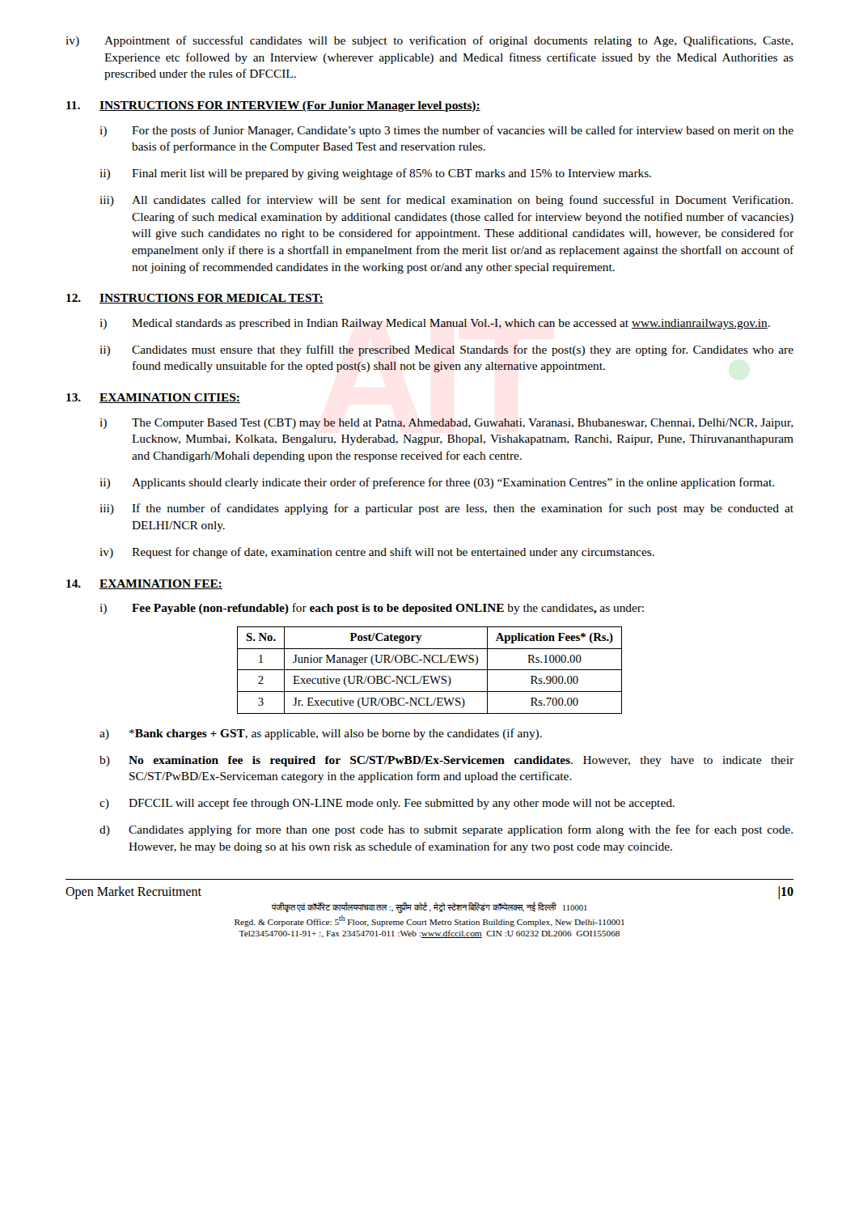AIT
iv)
Appointment of successful candidates will be subject to verification of original documents relating to Age, Qualifications, Caste, Experience etc followed by an Interview (wherever applicable) and Medical fitness certificate issued by the Medical Authorities as prescribed under the rules of DFCCIL.
11.
INSTRUCTIONS FOR INTERVIEW (For Junior Manager level posts):
i)
For the posts of Junior Manager, Candidate’s upto 3 times the number of vacancies will be called for interview based on merit on the basis of performance in the Computer Based Test and reservation rules.
ii)
Final merit list will be prepared by giving weightage of 85% to CBT marks and 15% to Interview marks.
iii)
All candidates called for interview will be sent for medical examination on being found successful in Document Verification. Clearing of such medical examination by additional candidates (those called for interview beyond the notified number of vacancies) will give such candidates no right to be considered for appointment. These additional candidates will, however, be considered for empanelment only if there is a shortfall in empanelment from the merit list or/and as replacement against the shortfall on account of not joining of recommended candidates in the working post or/and any other special requirement.
12.
INSTRUCTIONS FOR MEDICAL TEST:
i)
Medical standards as prescribed in Indian Railway Medical Manual Vol.-I, which can be accessed at www.indianrailways.gov.in.
ii)
Candidates must ensure that they fulfill the prescribed Medical Standards for the post(s) they are opting for. Candidates who are found medically unsuitable for the opted post(s) shall not be given any alternative appointment.
13.
EXAMINATION CITIES:
i)
The Computer Based Test (CBT) may be held at Patna, Ahmedabad, Guwahati, Varanasi, Bhubaneswar, Chennai, Delhi/NCR, Jaipur, Lucknow, Mumbai, Kolkata, Bengaluru, Hyderabad, Nagpur, Bhopal, Vishakapatnam, Ranchi, Raipur, Pune, Thiruvananthapuram and Chandigarh/Mohali depending upon the response received for each centre.
ii)
Applicants should clearly indicate their order of preference for three (03) “Examination Centres” in the online application format.
iii)
If the number of candidates applying for a particular post are less, then the examination for such post may be conducted at DELHI/NCR only.
iv)
Request for change of date, examination centre and shift will not be entertained under any circumstances.
14.
EXAMINATION FEE:
i)
Fee Payable (non-refundable) for each post is to be deposited ONLINE by the candidates, as under:
| S. No. | Post/Category | Application Fees* (Rs.) |
| --- | --- | --- |
| 1 | Junior Manager (UR/OBC-NCL/EWS) | Rs.1000.00 |
| 2 | Executive (UR/OBC-NCL/EWS) | Rs.900.00 |
| 3 | Jr. Executive (UR/OBC-NCL/EWS) | Rs.700.00 |
a)
*Bank charges + GST, as applicable, will also be borne by the candidates (if any).
b)
No examination fee is required for SC/ST/PwBD/Ex-Servicemen candidates. However, they have to indicate their SC/ST/PwBD/Ex-Serviceman category in the application form and upload the certificate.
c)
DFCCIL will accept fee through ON-LINE mode only. Fee submitted by any other mode will not be accepted.
d)
Candidates applying for more than one post code has to submit separate application form along with the fee for each post code. However, he may be doing so at his own risk as schedule of examination for any two post code may coincide.
Open Market Recruitment
|10
पंजीकृत एवं कॉर्पोरेट कार्यालयपांचवा तल :, सुप्रीम कोर्ट , मेट्रो स्टेशन बिल्डिंग कॉम्पेलक्स, नई दिल्ली 110001
Regd. & Corporate Office: 5th Floor, Supreme Court Metro Station Building Complex, New Delhi-110001
Tel23454700-11-91+ :, Fax 23454701-011 :Web :www.dfccil.com CIN :U 60232 DL2006 GOI155068